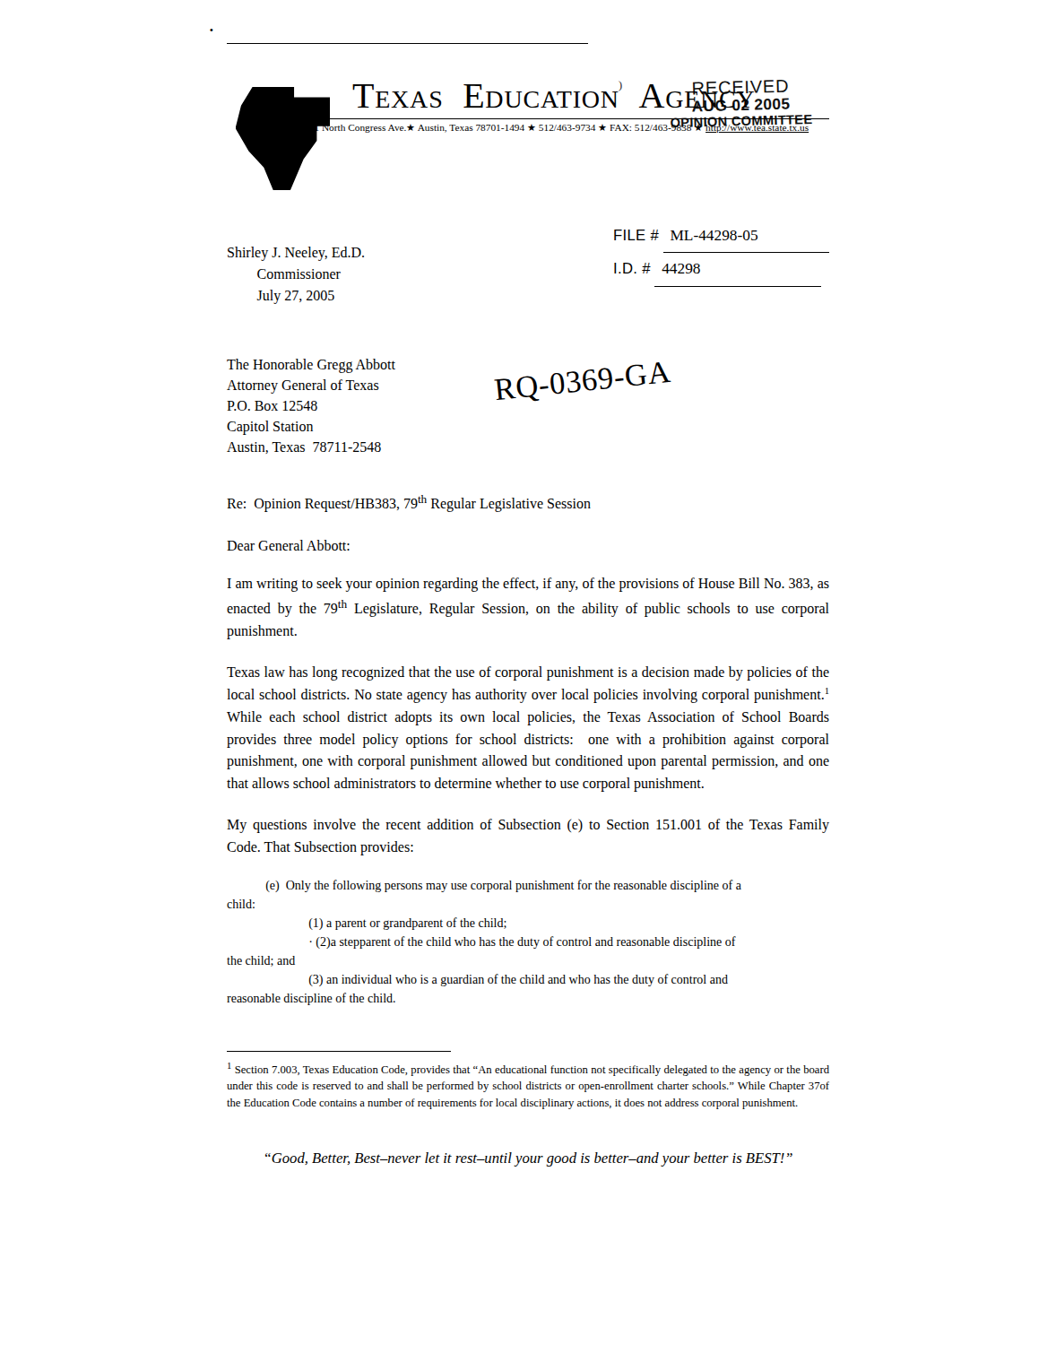•
)
RECEIVED
AUG 02 2005
OPINION COMMITTEE
Texas Education Agency
1701 North Congress Ave.★ Austin, Texas 78701-1494 ★ 512/463-9734 ★ FAX: 512/463-9838 ★ http://www.tea.state.tx.us
Shirley J. Neeley, Ed.D.
Commissioner
July 27, 2005
FILE # ML-44298-05
I.D. # 44298
RQ-0369-GA
The Honorable Gregg Abbott
Attorney General of Texas
P.O. Box 12548
Capitol Station
Austin, Texas 78711-2548
Re: Opinion Request/HB383, 79th Regular Legislative Session
Dear General Abbott:
I am writing to seek your opinion regarding the effect, if any, of the provisions of House Bill No. 383, as enacted by the 79th Legislature, Regular Session, on the ability of public schools to use corporal punishment.
Texas law has long recognized that the use of corporal punishment is a decision made by policies of the local school districts. No state agency has authority over local policies involving corporal punishment.1 While each school district adopts its own local policies, the Texas Association of School Boards provides three model policy options for school districts: one with a prohibition against corporal punishment, one with corporal punishment allowed but conditioned upon parental permission, and one that allows school administrators to determine whether to use corporal punishment.
My questions involve the recent addition of Subsection (e) to Section 151.001 of the Texas Family Code. That Subsection provides:
(e) Only the following persons may use corporal punishment for the reasonable discipline of a
child:
(1) a parent or grandparent of the child;
· (2)a stepparent of the child who has the duty of control and reasonable discipline of
the child; and
(3) an individual who is a guardian of the child and who has the duty of control and
reasonable discipline of the child.
1 Section 7.003, Texas Education Code, provides that “An educational function not specifically delegated to the agency or the board under this code is reserved to and shall be performed by school districts or open-enrollment charter schools.” While Chapter 37of the Education Code contains a number of requirements for local disciplinary actions, it does not address corporal punishment.
“Good, Better, Best–never let it rest–until your good is better–and your better is BEST!”